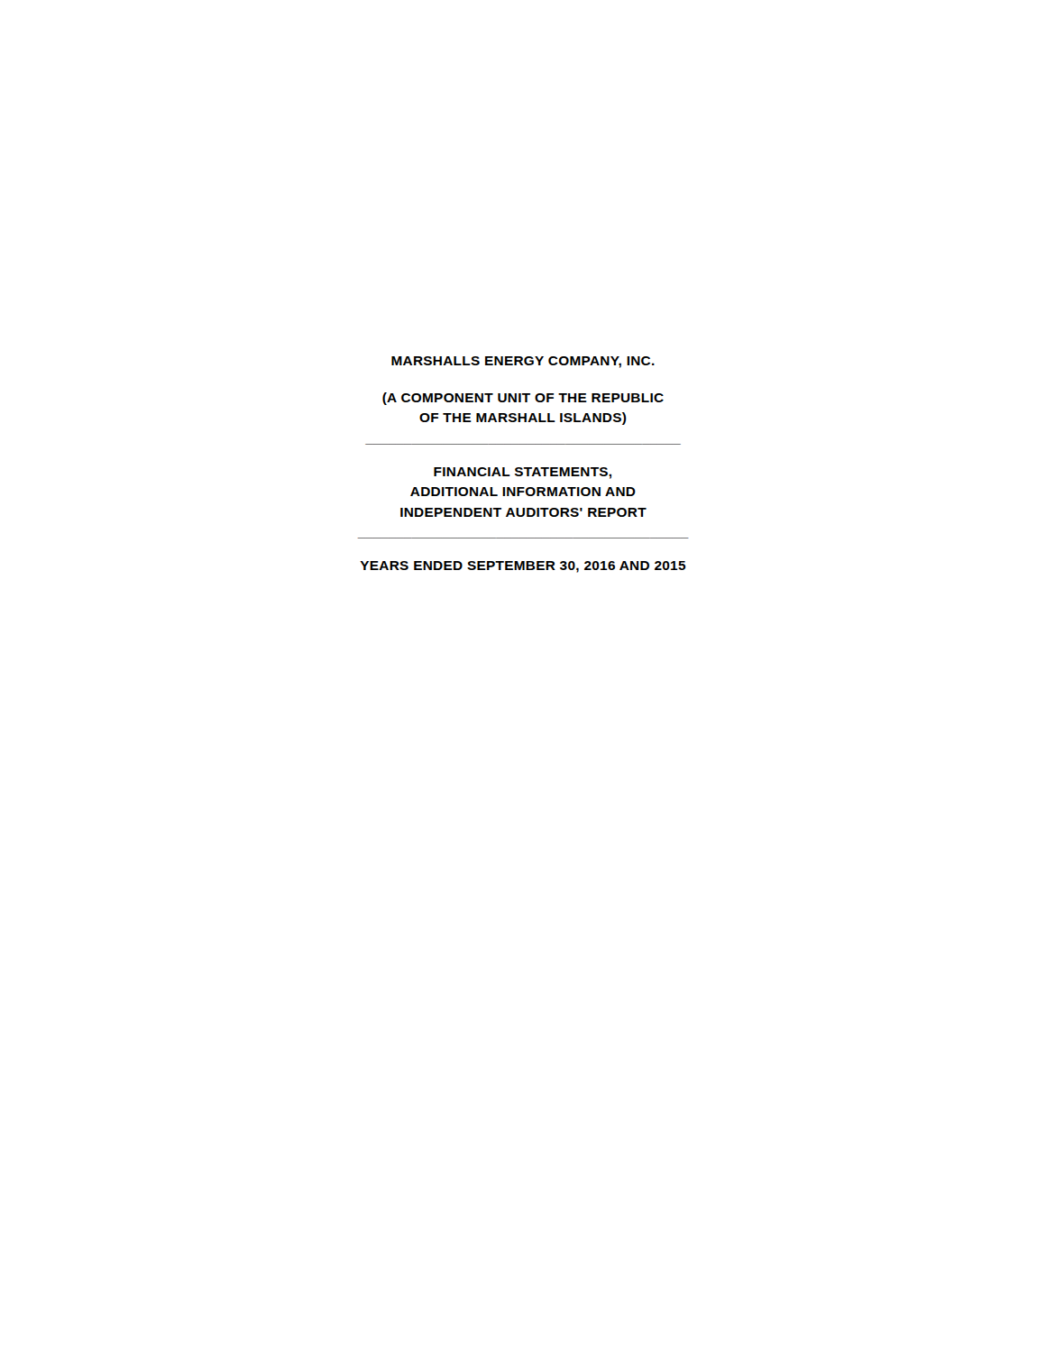MARSHALLS ENERGY COMPANY, INC.
(A COMPONENT UNIT OF THE REPUBLIC
OF THE MARSHALL ISLANDS)
_________________________________________
FINANCIAL STATEMENTS,
ADDITIONAL INFORMATION AND
INDEPENDENT AUDITORS' REPORT
___________________________________________
YEARS ENDED SEPTEMBER 30, 2016 AND 2015